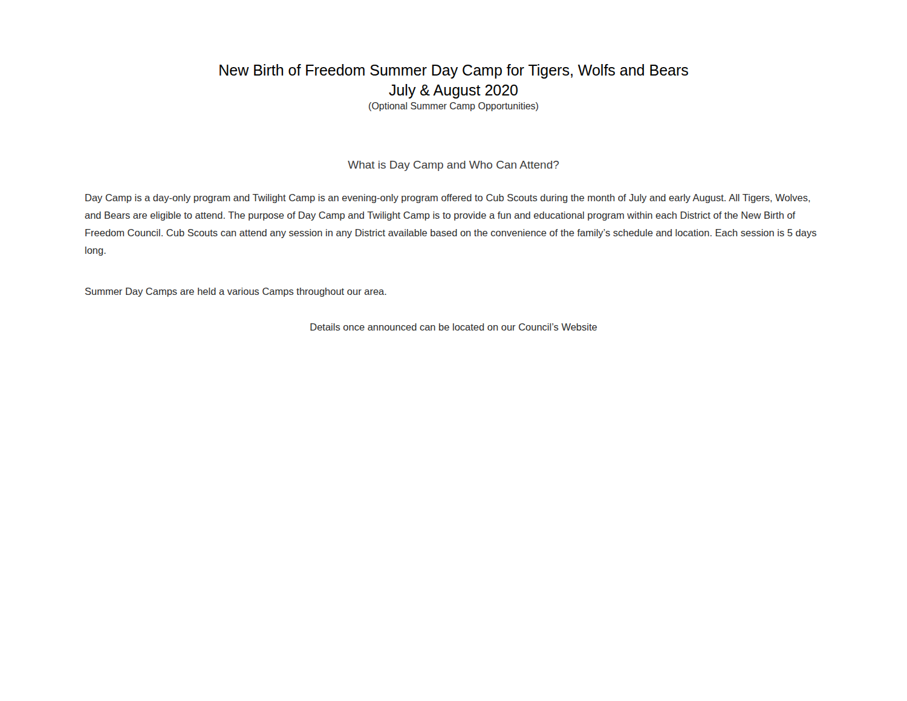New Birth of Freedom Summer Day Camp for Tigers, Wolfs and Bears
July & August 2020
(Optional Summer Camp Opportunities)
What is Day Camp and Who Can Attend?
Day Camp is a day-only program and Twilight Camp is an evening-only program offered to Cub Scouts during the month of July and early August. All Tigers, Wolves, and Bears are eligible to attend. The purpose of Day Camp and Twilight Camp is to provide a fun and educational program within each District of the New Birth of Freedom Council. Cub Scouts can attend any session in any District available based on the convenience of the family’s schedule and location. Each session is 5 days long.
Summer Day Camps are held a various Camps throughout our area.
Details once announced can be located on our Council’s Website